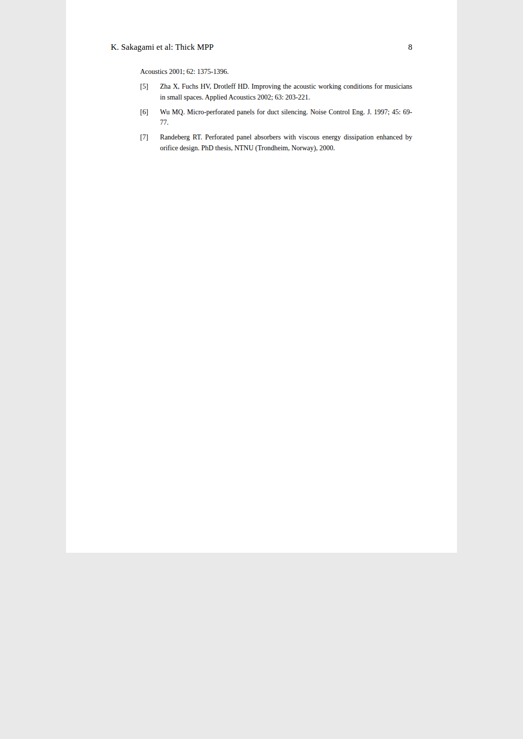K. Sakagami et al: Thick MPP 8
Acoustics 2001; 62: 1375-1396.
[5]
Zha X, Fuchs HV, Drotleff HD. Improving the acoustic working conditions for musicians in small spaces. Applied Acoustics 2002; 63: 203-221.
[6]
Wu MQ. Micro-perforated panels for duct silencing. Noise Control Eng. J. 1997; 45: 69-77.
[7]
Randeberg RT. Perforated panel absorbers with viscous energy dissipation enhanced by orifice design. PhD thesis, NTNU (Trondheim, Norway), 2000.